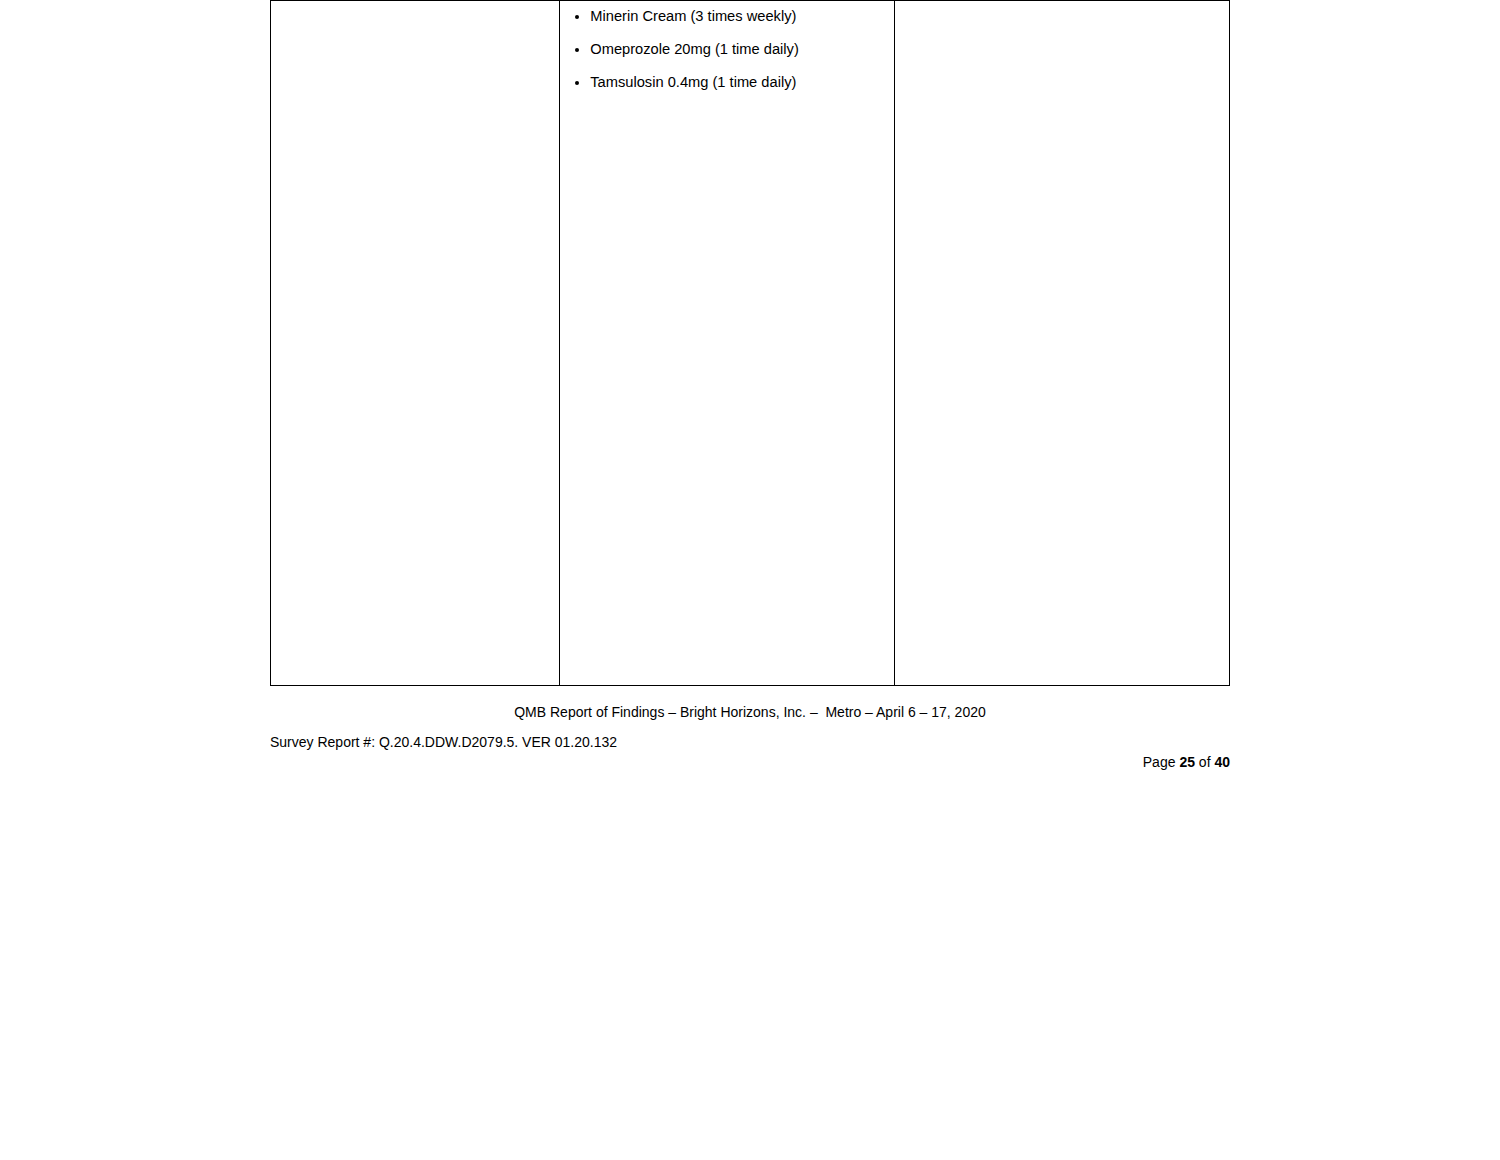| | Minerin Cream (3 times weekly) Omeprozole 20mg (1 time daily) Tamsulosin 0.4mg (1 time daily) | |
QMB Report of Findings – Bright Horizons, Inc. – Metro – April 6 – 17, 2020
Survey Report #: Q.20.4.DDW.D2079.5. VER 01.20.132
Page 25 of 40